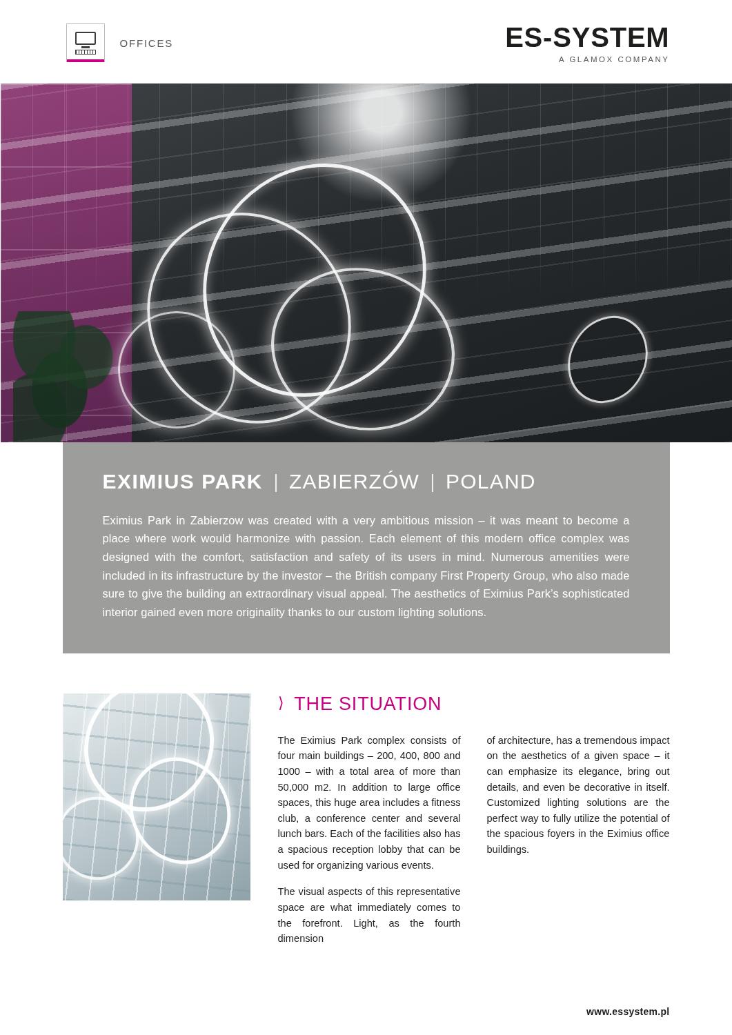Offices
ES-SYSTEM
A GLAMOX COMPANY
EXIMIUS PARK ZABIERZÓW POLAND
Eximius Park in Zabierzow was created with a very ambitious mission – it was meant to become a place where work would harmonize with passion. Each element of this modern office complex was designed with the comfort, satisfaction and safety of its users in mind. Numerous amenities were included in its infrastructure by the investor – the British company First Property Group, who also made sure to give the building an extraordinary visual appeal. The aesthetics of Eximius Park’s sophisticated interior gained even more originality thanks to our custom lighting solutions.
⟩ THE SITUATION
The Eximius Park complex consists of four main buildings – 200, 400, 800 and 1000 – with a total area of more than 50,000 m2. In addition to large office spaces, this huge area includes a fitness club, a conference center and several lunch bars. Each of the facilities also has a spacious reception lobby that can be used for organizing various events.
The visual aspects of this representative space are what immediately comes to the forefront. Light, as the fourth dimension
of architecture, has a tremendous impact on the aesthetics of a given space – it can emphasize its elegance, bring out details, and even be decorative in itself. Customized lighting solutions are the perfect way to fully utilize the potential of the spacious foyers in the Eximius office buildings.
www.essystem.pl